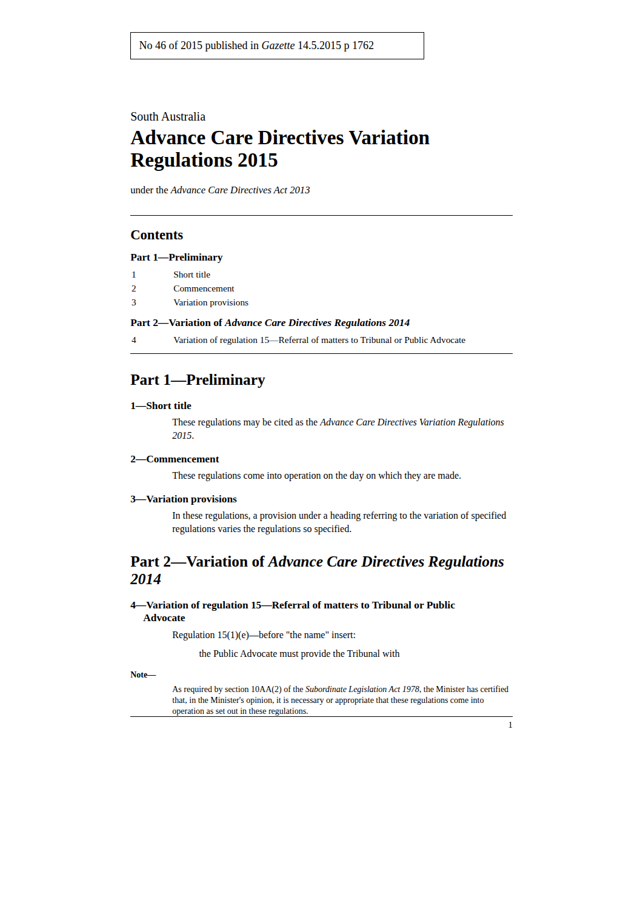No 46 of 2015 published in Gazette 14.5.2015 p 1762
South Australia
Advance Care Directives Variation Regulations 2015
under the Advance Care Directives Act 2013
Contents
Part 1—Preliminary
| 1 | Short title |
| 2 | Commencement |
| 3 | Variation provisions |
Part 2—Variation of Advance Care Directives Regulations 2014
| 4 | Variation of regulation 15—Referral of matters to Tribunal or Public Advocate |
Part 1—Preliminary
1—Short title
These regulations may be cited as the Advance Care Directives Variation Regulations 2015.
2—Commencement
These regulations come into operation on the day on which they are made.
3—Variation provisions
In these regulations, a provision under a heading referring to the variation of specified regulations varies the regulations so specified.
Part 2—Variation of Advance Care Directives Regulations 2014
4—Variation of regulation 15—Referral of matters to Tribunal or PublicAdvocate
Regulation 15(1)(e)—before "the name" insert:
the Public Advocate must provide the Tribunal with
Note—
As required by section 10AA(2) of the Subordinate Legislation Act 1978, the Minister has certified that, in the Minister's opinion, it is necessary or appropriate that these regulations come into operation as set out in these regulations.
1